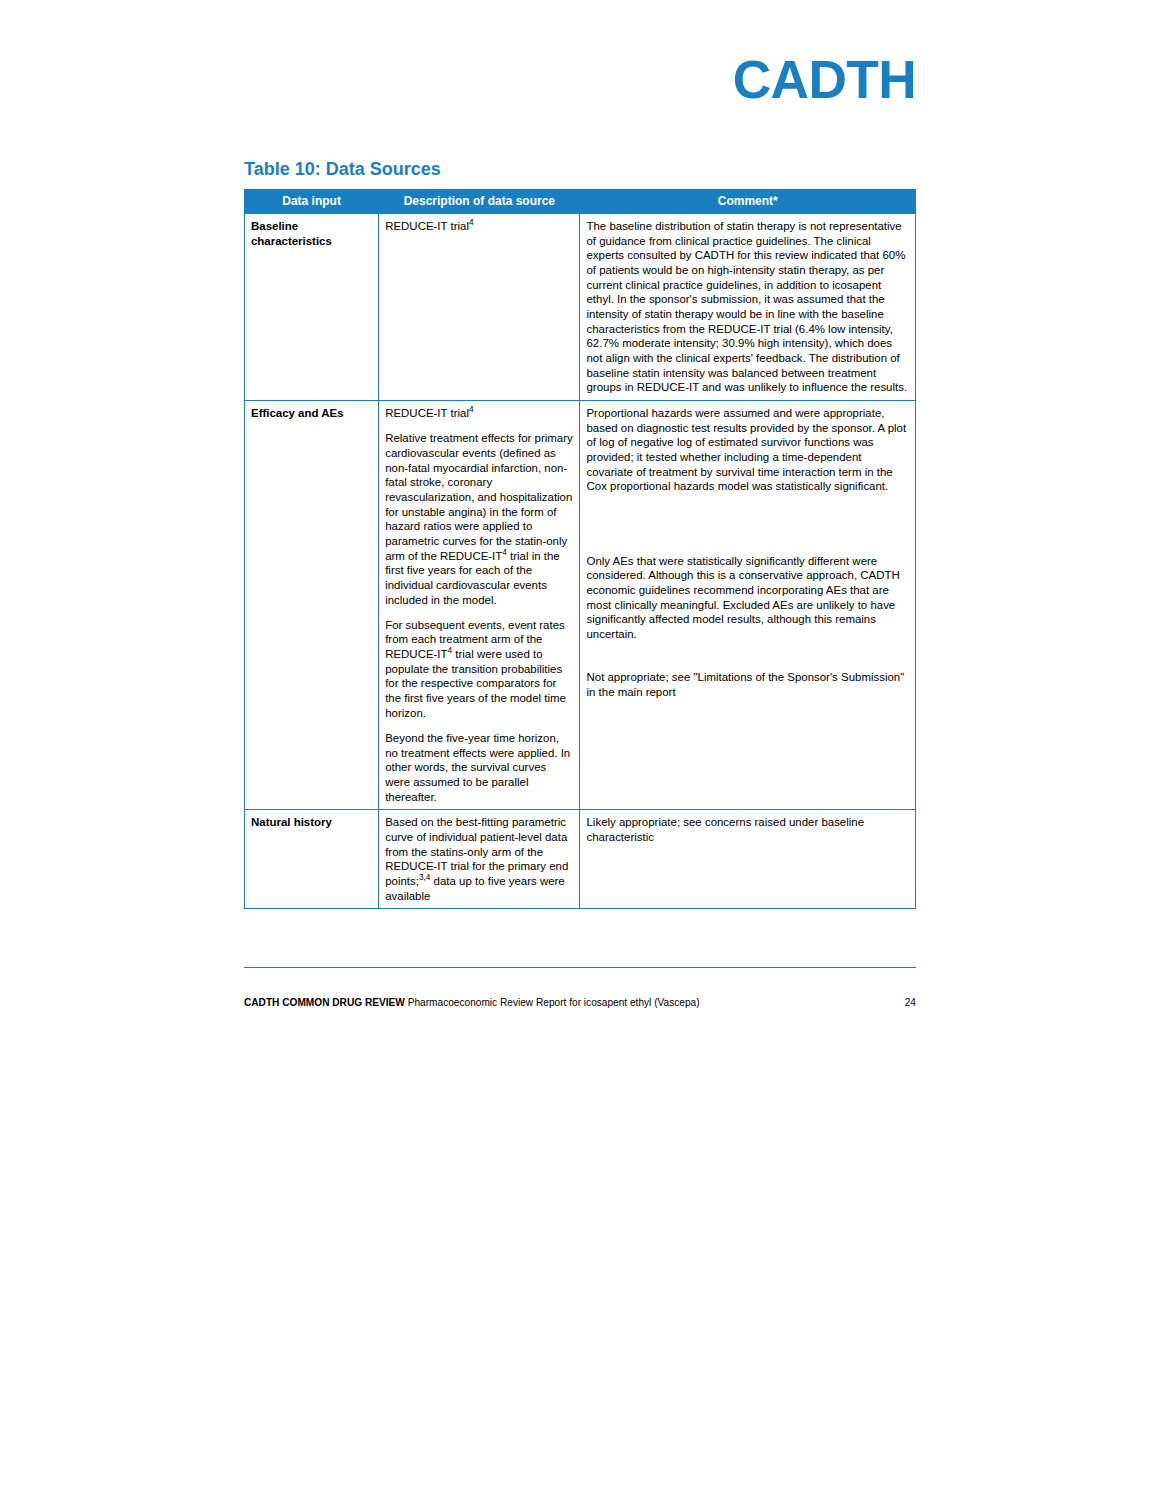CADTH
Table 10: Data Sources
| Data input | Description of data source | Comment* |
| --- | --- | --- |
| Baseline characteristics | REDUCE-IT trial 4 | The baseline distribution of statin therapy is not representative of guidance from clinical practice guidelines. The clinical experts consulted by CADTH for this review indicated that 60% of patients would be on high-intensity statin therapy, as per current clinical practice guidelines, in addition to icosapent ethyl. In the sponsor's submission, it was assumed that the intensity of statin therapy would be in line with the baseline characteristics from the REDUCE-IT trial (6.4% low intensity, 62.7% moderate intensity; 30.9% high intensity), which does not align with the clinical experts' feedback. The distribution of baseline statin intensity was balanced between treatment groups in REDUCE-IT and was unlikely to influence the results. |
| Efficacy and AEs | REDUCE-IT trial 4 Relative treatment effects for primary cardiovascular events (defined as non-fatal myocardial infarction, non-fatal stroke, coronary revascularization, and hospitalization for unstable angina) in the form of hazard ratios were applied to parametric curves for the statin-only arm of the REDUCE-IT 4 trial in the first five years for each of the individual cardiovascular events included in the model. For subsequent events, event rates from each treatment arm of the REDUCE-IT 4 trial were used to populate the transition probabilities for the respective comparators for the first five years of the model time horizon. Beyond the five-year time horizon, no treatment effects were applied. In other words, the survival curves were assumed to be parallel thereafter. | Proportional hazards were assumed and were appropriate, based on diagnostic test results provided by the sponsor. A plot of log of negative log of estimated survivor functions was provided; it tested whether including a time-dependent covariate of treatment by survival time interaction term in the Cox proportional hazards model was statistically significant. Only AEs that were statistically significantly different were considered. Although this is a conservative approach, CADTH economic guidelines recommend incorporating AEs that are most clinically meaningful. Excluded AEs are unlikely to have significantly affected model results, although this remains uncertain. Not appropriate; see "Limitations of the Sponsor's Submission" in the main report |
| Natural history | Based on the best-fitting parametric curve of individual patient-level data from the statins-only arm of the REDUCE-IT trial for the primary end points; 3,4 data up to five years were available | Likely appropriate; see concerns raised under baseline characteristic |
CADTH COMMON DRUG REVIEW Pharmacoeconomic Review Report for icosapent ethyl (Vascepa)
24